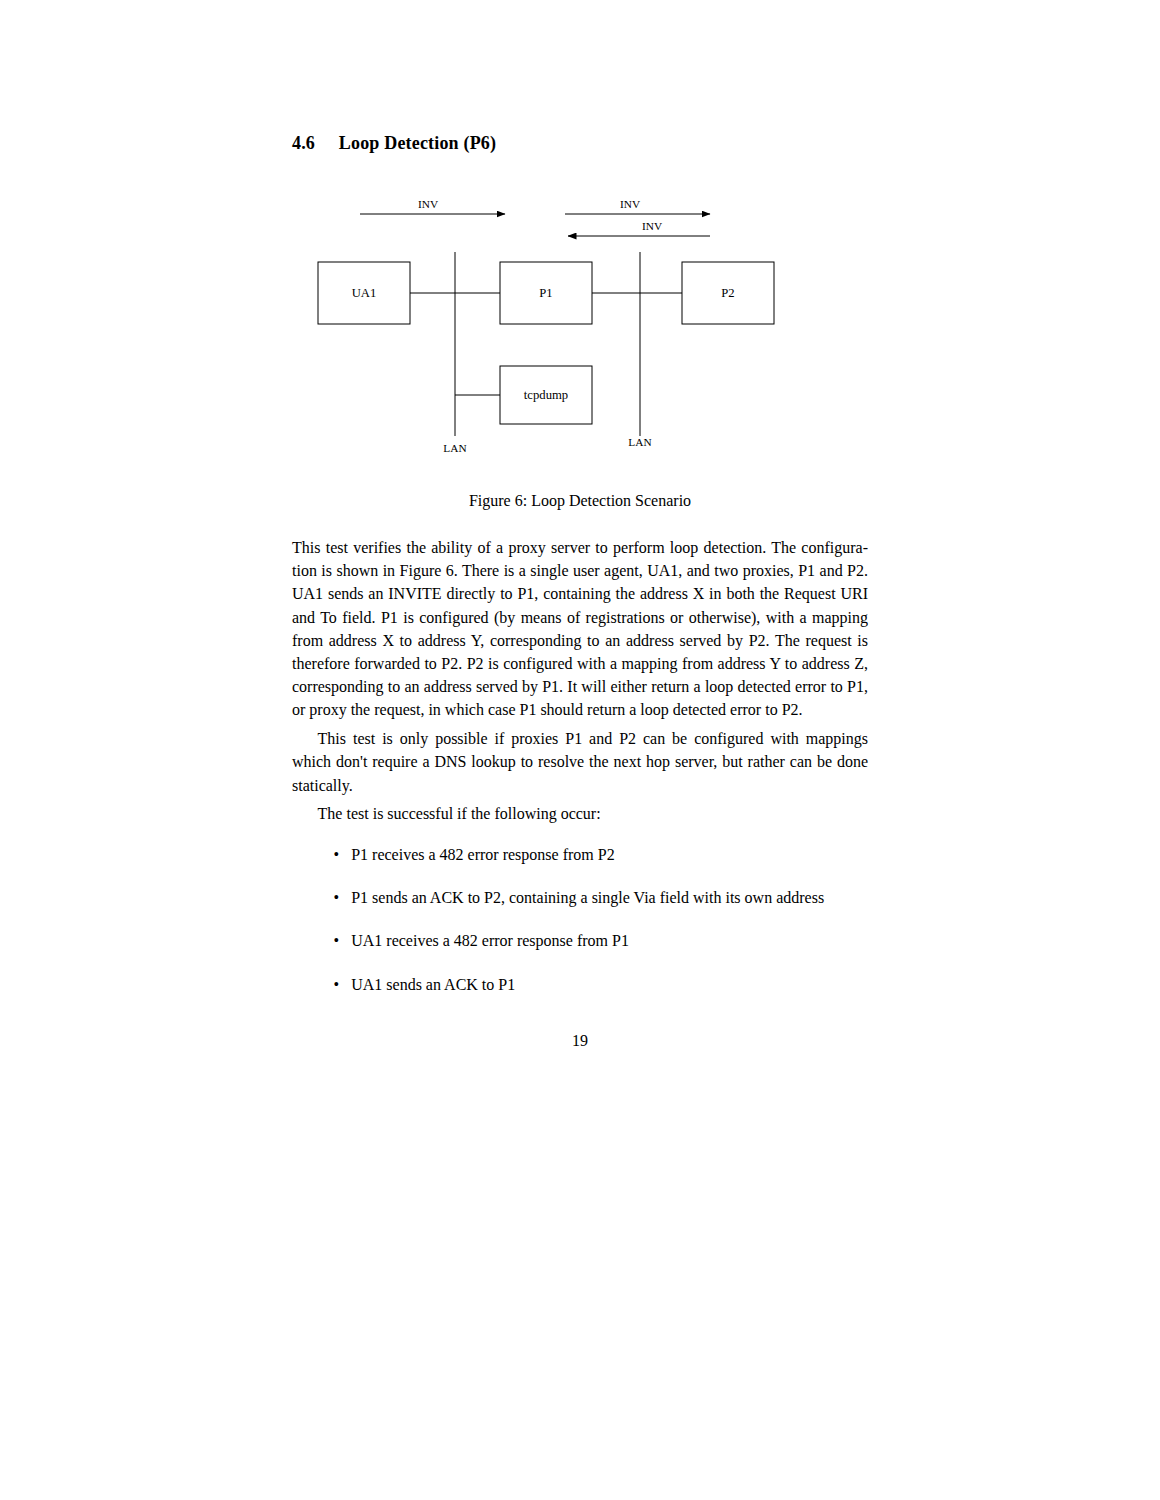4.6 Loop Detection (P6)
INV INV INV UA1 P1 P2 tcpdump LAN LAN
Figure 6: Loop Detection Scenario
This test verifies the ability of a proxy server to perform loop detection. The configuration is shown in Figure 6. There is a single user agent, UA1, and two proxies, P1 and P2. UA1 sends an INVITE directly to P1, containing the address X in both the Request URI and To field. P1 is configured (by means of registrations or otherwise), with a mapping from address X to address Y, corresponding to an address served by P2. The request is therefore forwarded to P2. P2 is configured with a mapping from address Y to address Z, corresponding to an address served by P1. It will either return a loop detected error to P1, or proxy the request, in which case P1 should return a loop detected error to P2.
This test is only possible if proxies P1 and P2 can be configured with mappings which don't require a DNS lookup to resolve the next hop server, but rather can be done statically.
The test is successful if the following occur:
P1 receives a 482 error response from P2
P1 sends an ACK to P2, containing a single Via field with its own address
UA1 receives a 482 error response from P1
UA1 sends an ACK to P1
19